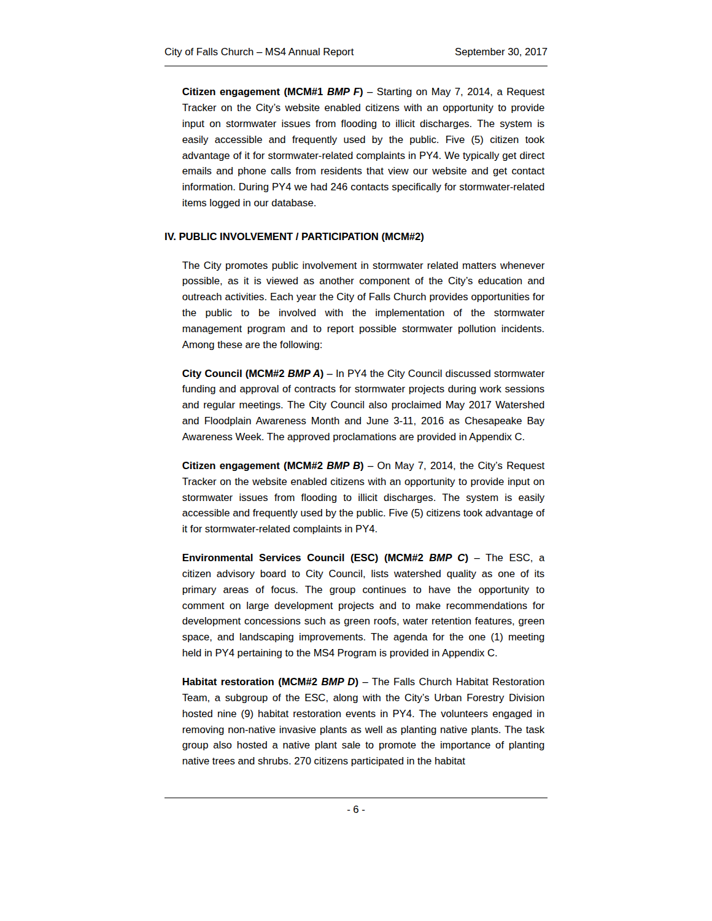City of Falls Church – MS4 Annual Report
September 30, 2017
Citizen engagement (MCM#1 BMP F) – Starting on May 7, 2014, a Request Tracker on the City’s website enabled citizens with an opportunity to provide input on stormwater issues from flooding to illicit discharges. The system is easily accessible and frequently used by the public. Five (5) citizen took advantage of it for stormwater-related complaints in PY4. We typically get direct emails and phone calls from residents that view our website and get contact information. During PY4 we had 246 contacts specifically for stormwater-related items logged in our database.
IV. PUBLIC INVOLVEMENT / PARTICIPATION (MCM#2)
The City promotes public involvement in stormwater related matters whenever possible, as it is viewed as another component of the City’s education and outreach activities. Each year the City of Falls Church provides opportunities for the public to be involved with the implementation of the stormwater management program and to report possible stormwater pollution incidents. Among these are the following:
City Council (MCM#2 BMP A) – In PY4 the City Council discussed stormwater funding and approval of contracts for stormwater projects during work sessions and regular meetings. The City Council also proclaimed May 2017 Watershed and Floodplain Awareness Month and June 3-11, 2016 as Chesapeake Bay Awareness Week. The approved proclamations are provided in Appendix C.
Citizen engagement (MCM#2 BMP B) – On May 7, 2014, the City’s Request Tracker on the website enabled citizens with an opportunity to provide input on stormwater issues from flooding to illicit discharges. The system is easily accessible and frequently used by the public. Five (5) citizens took advantage of it for stormwater-related complaints in PY4.
Environmental Services Council (ESC) (MCM#2 BMP C) – The ESC, a citizen advisory board to City Council, lists watershed quality as one of its primary areas of focus. The group continues to have the opportunity to comment on large development projects and to make recommendations for development concessions such as green roofs, water retention features, green space, and landscaping improvements. The agenda for the one (1) meeting held in PY4 pertaining to the MS4 Program is provided in Appendix C.
Habitat restoration (MCM#2 BMP D) – The Falls Church Habitat Restoration Team, a subgroup of the ESC, along with the City’s Urban Forestry Division hosted nine (9) habitat restoration events in PY4. The volunteers engaged in removing non-native invasive plants as well as planting native plants. The task group also hosted a native plant sale to promote the importance of planting native trees and shrubs. 270 citizens participated in the habitat
- 6 -